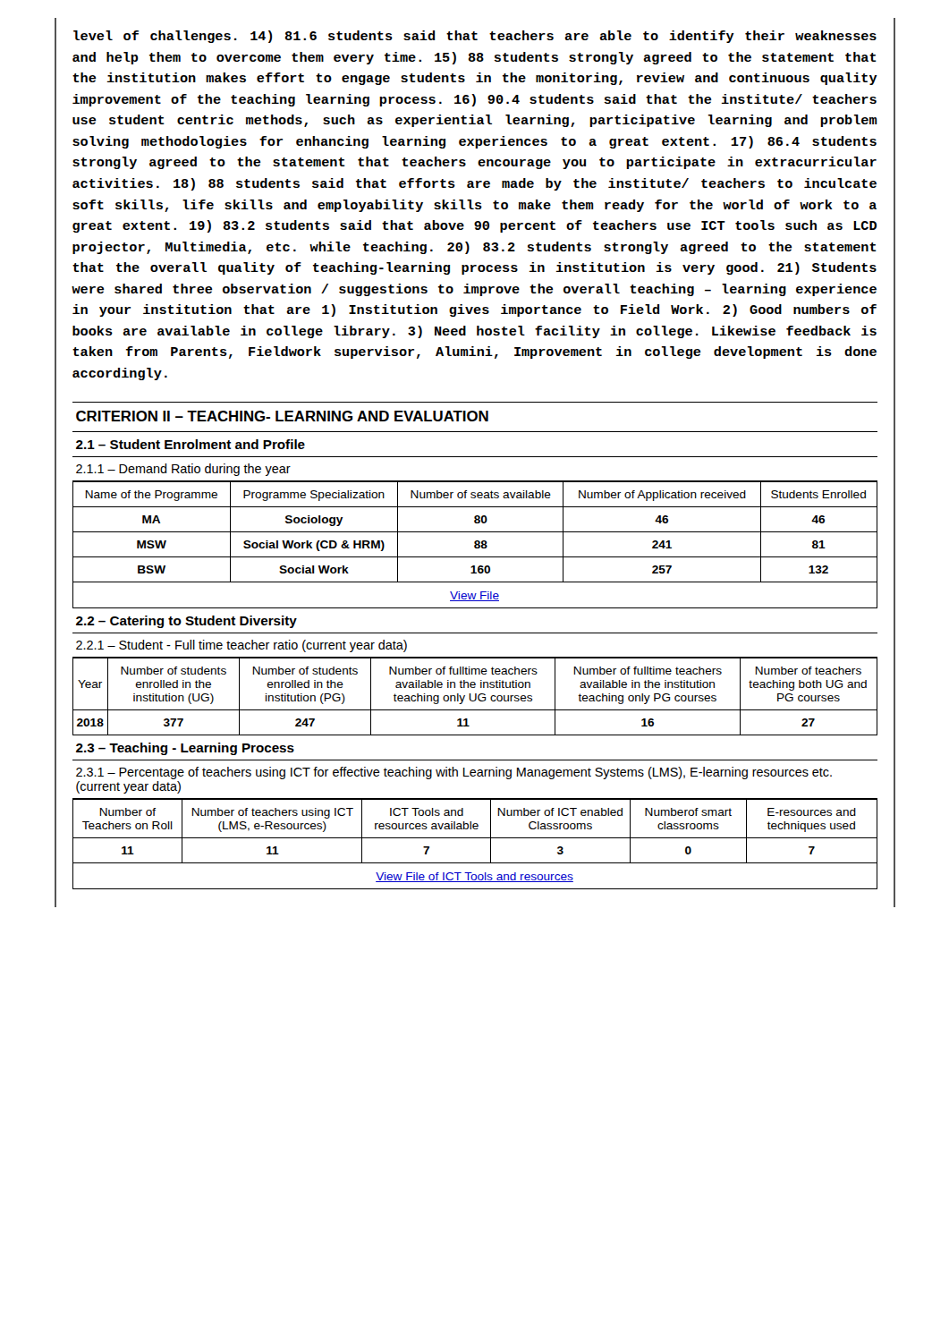level of challenges. 14) 81.6 students said that teachers are able to identify their weaknesses and help them to overcome them every time. 15) 88 students strongly agreed to the statement that the institution makes effort to engage students in the monitoring, review and continuous quality improvement of the teaching learning process. 16) 90.4 students said that the institute/ teachers use student centric methods, such as experiential learning, participative learning and problem solving methodologies for enhancing learning experiences to a great extent. 17) 86.4 students strongly agreed to the statement that teachers encourage you to participate in extracurricular activities. 18) 88 students said that efforts are made by the institute/ teachers to inculcate soft skills, life skills and employability skills to make them ready for the world of work to a great extent. 19) 83.2 students said that above 90 percent of teachers use ICT tools such as LCD projector, Multimedia, etc. while teaching. 20) 83.2 students strongly agreed to the statement that the overall quality of teaching-learning process in institution is very good. 21) Students were shared three observation / suggestions to improve the overall teaching – learning experience in your institution that are 1) Institution gives importance to Field Work. 2) Good numbers of books are available in college library. 3) Need hostel facility in college. Likewise feedback is taken from Parents, Fieldwork supervisor, Alumini, Improvement in college development is done accordingly.
CRITERION II – TEACHING- LEARNING AND EVALUATION
2.1 – Student Enrolment and Profile
2.1.1 – Demand Ratio during the year
| Name of the Programme | Programme Specialization | Number of seats available | Number of Application received | Students Enrolled |
| --- | --- | --- | --- | --- |
| MA | Sociology | 80 | 46 | 46 |
| MSW | Social Work (CD & HRM) | 88 | 241 | 81 |
| BSW | Social Work | 160 | 257 | 132 |
View File
2.2 – Catering to Student Diversity
2.2.1 – Student - Full time teacher ratio (current year data)
| Year | Number of students enrolled in the institution (UG) | Number of students enrolled in the institution (PG) | Number of fulltime teachers available in the institution teaching only UG courses | Number of fulltime teachers available in the institution teaching only PG courses | Number of teachers teaching both UG and PG courses |
| --- | --- | --- | --- | --- | --- |
| 2018 | 377 | 247 | 11 | 16 | 27 |
2.3 – Teaching - Learning Process
2.3.1 – Percentage of teachers using ICT for effective teaching with Learning Management Systems (LMS), E-learning resources etc. (current year data)
| Number of Teachers on Roll | Number of teachers using ICT (LMS, e-Resources) | ICT Tools and resources available | Number of ICT enabled Classrooms | Numberof smart classrooms | E-resources and techniques used |
| --- | --- | --- | --- | --- | --- |
| 11 | 11 | 7 | 3 | 0 | 7 |
View File of ICT Tools and resources